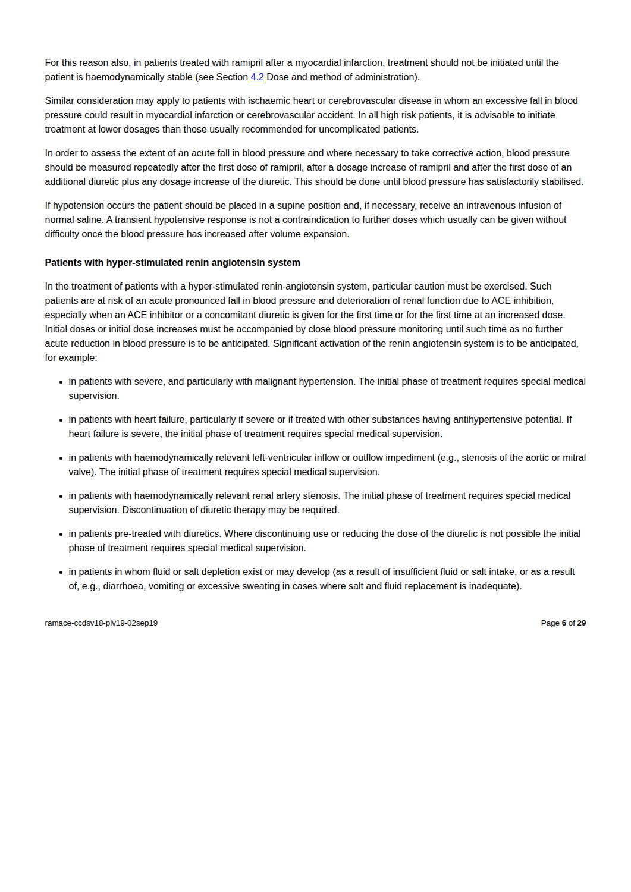For this reason also, in patients treated with ramipril after a myocardial infarction, treatment should not be initiated until the patient is haemodynamically stable (see Section 4.2 Dose and method of administration).
Similar consideration may apply to patients with ischaemic heart or cerebrovascular disease in whom an excessive fall in blood pressure could result in myocardial infarction or cerebrovascular accident. In all high risk patients, it is advisable to initiate treatment at lower dosages than those usually recommended for uncomplicated patients.
In order to assess the extent of an acute fall in blood pressure and where necessary to take corrective action, blood pressure should be measured repeatedly after the first dose of ramipril, after a dosage increase of ramipril and after the first dose of an additional diuretic plus any dosage increase of the diuretic. This should be done until blood pressure has satisfactorily stabilised.
If hypotension occurs the patient should be placed in a supine position and, if necessary, receive an intravenous infusion of normal saline. A transient hypotensive response is not a contraindication to further doses which usually can be given without difficulty once the blood pressure has increased after volume expansion.
Patients with hyper-stimulated renin angiotensin system
In the treatment of patients with a hyper-stimulated renin-angiotensin system, particular caution must be exercised. Such patients are at risk of an acute pronounced fall in blood pressure and deterioration of renal function due to ACE inhibition, especially when an ACE inhibitor or a concomitant diuretic is given for the first time or for the first time at an increased dose. Initial doses or initial dose increases must be accompanied by close blood pressure monitoring until such time as no further acute reduction in blood pressure is to be anticipated. Significant activation of the renin angiotensin system is to be anticipated, for example:
in patients with severe, and particularly with malignant hypertension. The initial phase of treatment requires special medical supervision.
in patients with heart failure, particularly if severe or if treated with other substances having antihypertensive potential. If heart failure is severe, the initial phase of treatment requires special medical supervision.
in patients with haemodynamically relevant left-ventricular inflow or outflow impediment (e.g., stenosis of the aortic or mitral valve). The initial phase of treatment requires special medical supervision.
in patients with haemodynamically relevant renal artery stenosis. The initial phase of treatment requires special medical supervision. Discontinuation of diuretic therapy may be required.
in patients pre-treated with diuretics. Where discontinuing use or reducing the dose of the diuretic is not possible the initial phase of treatment requires special medical supervision.
in patients in whom fluid or salt depletion exist or may develop (as a result of insufficient fluid or salt intake, or as a result of, e.g., diarrhoea, vomiting or excessive sweating in cases where salt and fluid replacement is inadequate).
ramace-ccdsv18-piv19-02sep19 Page 6 of 29